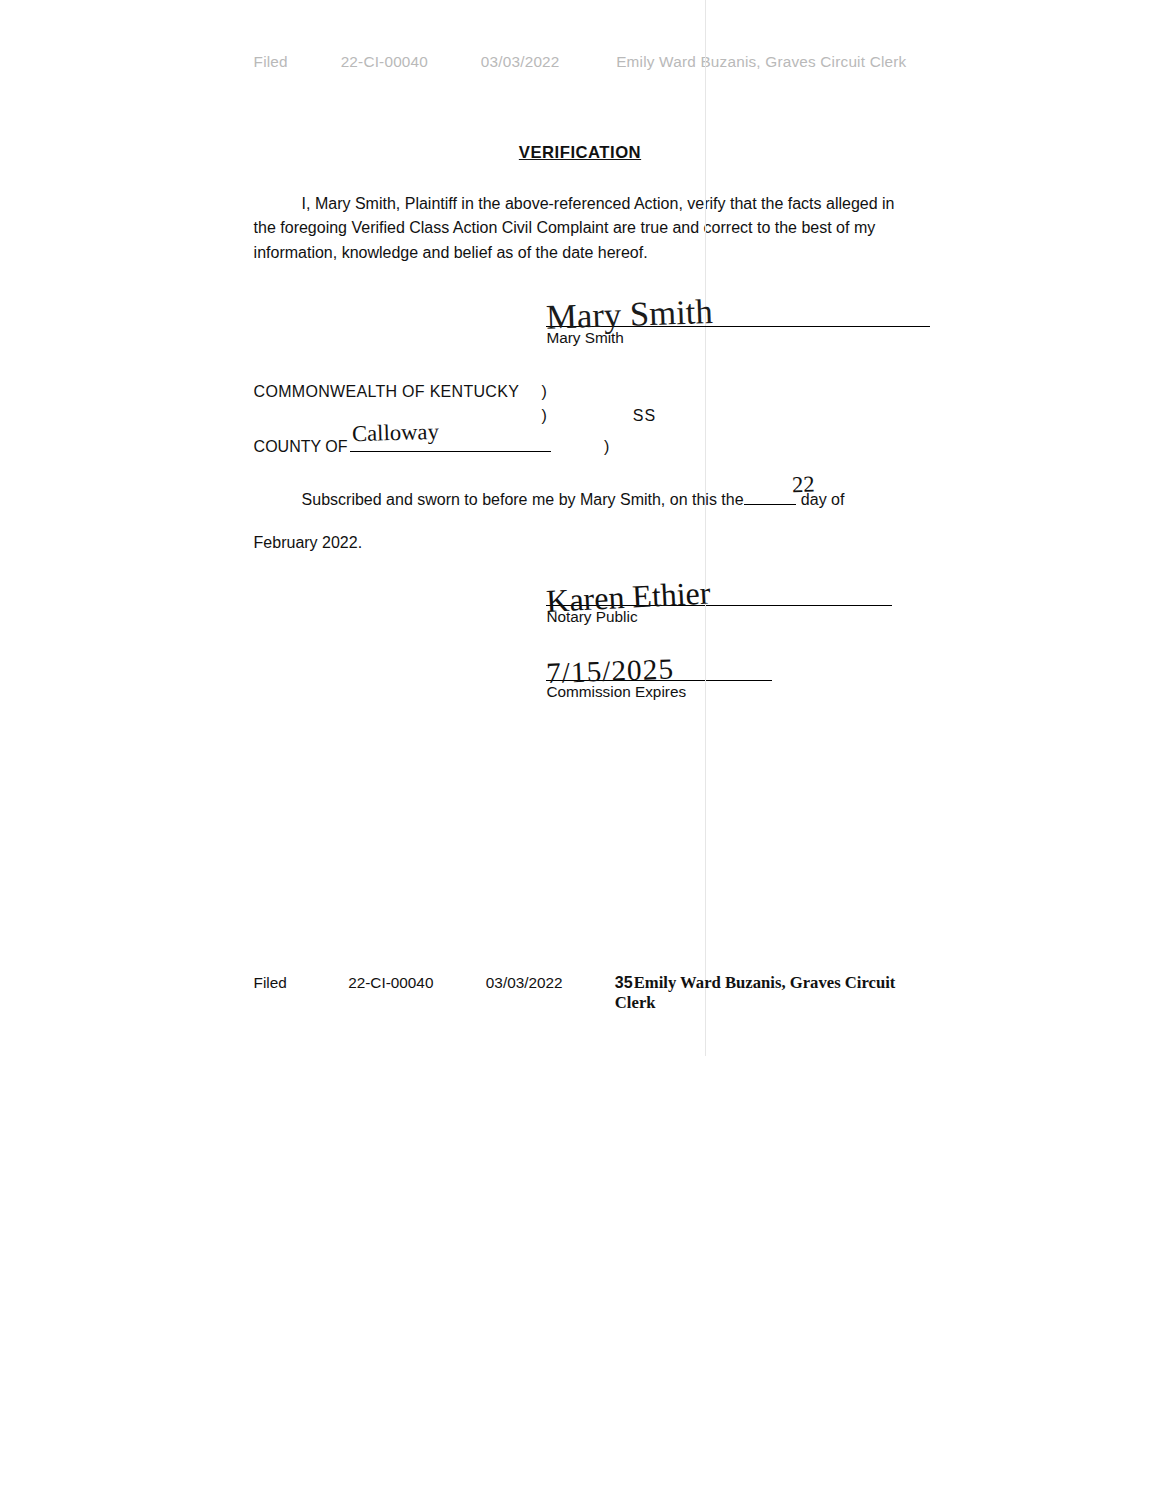Filed 22-CI-00040 03/03/2022 Emily Ward Buzanis, Graves Circuit Clerk
VERIFICATION
I, Mary Smith, Plaintiff in the above-referenced Action, verify that the facts alleged in the foregoing Verified Class Action Civil Complaint are true and correct to the best of my information, knowledge and belief as of the date hereof.
Mary Smith
Mary Smith
COMMONWEALTH OF KENTUCKY )
) SS
COUNTY OF Calloway )
Subscribed and sworn to before me by Mary Smith, on this the22 day of
February 2022.
Karen Ethier
Notary Public
7/15/2025
Commission Expires
Filed 22-CI-00040 03/03/2022 35 Emily Ward Buzanis, Graves Circuit Clerk